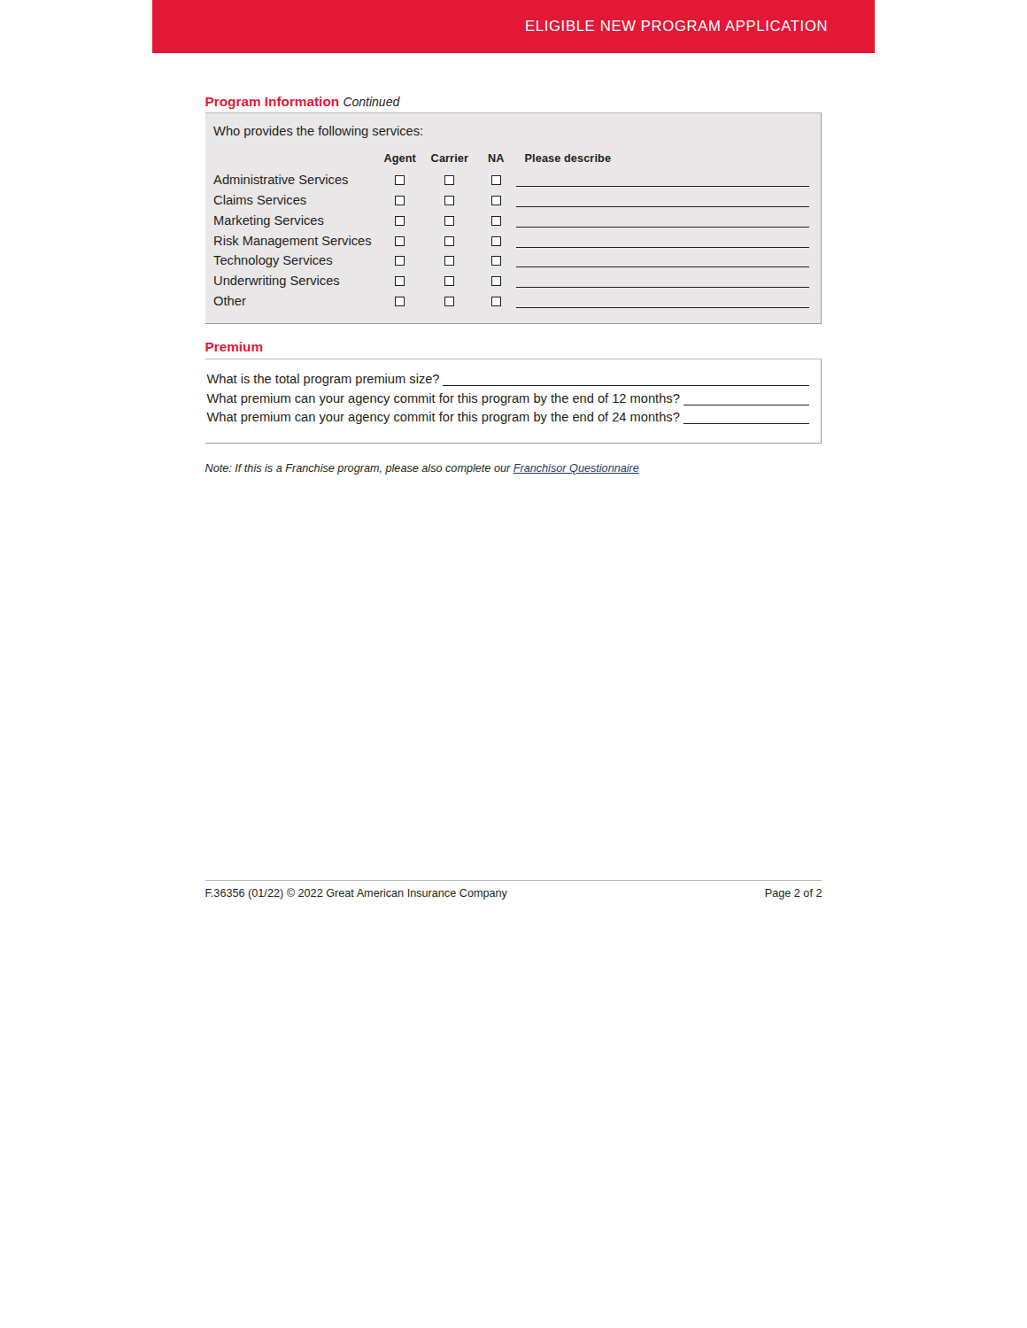Eligible New Program Application
Program Information Continued
Who provides the following services:
| | Agent | Carrier | NA | Please describe |
| --- | --- | --- | --- | --- |
| Administrative Services | | | | |
| Claims Services | | | | |
| Marketing Services | | | | |
| Risk Management Services | | | | |
| Technology Services | | | | |
| Underwriting Services | | | | |
| Other | | | | |
Premium
What is the total program premium size?
What premium can your agency commit for this program by the end of 12 months?
What premium can your agency commit for this program by the end of 24 months?
Note: If this is a Franchise program, please also complete our Franchisor Questionnaire
F.36356 (01/22) © 2022 Great American Insurance Company Page 2 of 2